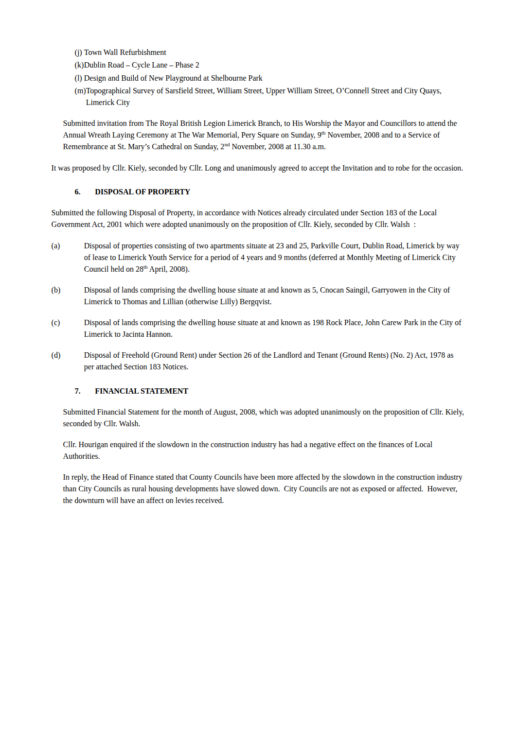(j)
Town Wall Refurbishment
(k)
Dublin Road – Cycle Lane – Phase 2
(l)
Design and Build of New Playground at Shelbourne Park
(m)
Topographical Survey of Sarsfield Street, William Street, Upper William Street, O’Connell Street and City Quays, Limerick City
Submitted invitation from The Royal British Legion Limerick Branch, to His Worship the Mayor and Councillors to attend the Annual Wreath Laying Ceremony at The War Memorial, Pery Square on Sunday, 9th November, 2008 and to a Service of Remembrance at St. Mary’s Cathedral on Sunday, 2nd November, 2008 at 11.30 a.m.
It was proposed by Cllr. Kiely, seconded by Cllr. Long and unanimously agreed to accept the Invitation and to robe for the occasion.
6. DISPOSAL OF PROPERTY
Submitted the following Disposal of Property, in accordance with Notices already circulated under Section 183 of the Local Government Act, 2001 which were adopted unanimously on the proposition of Cllr. Kiely, seconded by Cllr. Walsh :
(a)
Disposal of properties consisting of two apartments situate at 23 and 25, Parkville Court, Dublin Road, Limerick by way of lease to Limerick Youth Service for a period of 4 years and 9 months (deferred at Monthly Meeting of Limerick City Council held on 28th April, 2008).
(b)
Disposal of lands comprising the dwelling house situate at and known as 5, Cnocan Saingil, Garryowen in the City of Limerick to Thomas and Lillian (otherwise Lilly) Bergqvist.
(c)
Disposal of lands comprising the dwelling house situate at and known as 198 Rock Place, John Carew Park in the City of Limerick to Jacinta Hannon.
(d)
Disposal of Freehold (Ground Rent) under Section 26 of the Landlord and Tenant (Ground Rents) (No. 2) Act, 1978 as per attached Section 183 Notices.
7. FINANCIAL STATEMENT
Submitted Financial Statement for the month of August, 2008, which was adopted unanimously on the proposition of Cllr. Kiely, seconded by Cllr. Walsh.
Cllr. Hourigan enquired if the slowdown in the construction industry has had a negative effect on the finances of Local Authorities.
In reply, the Head of Finance stated that County Councils have been more affected by the slowdown in the construction industry than City Councils as rural housing developments have slowed down. City Councils are not as exposed or affected. However, the downturn will have an affect on levies received.